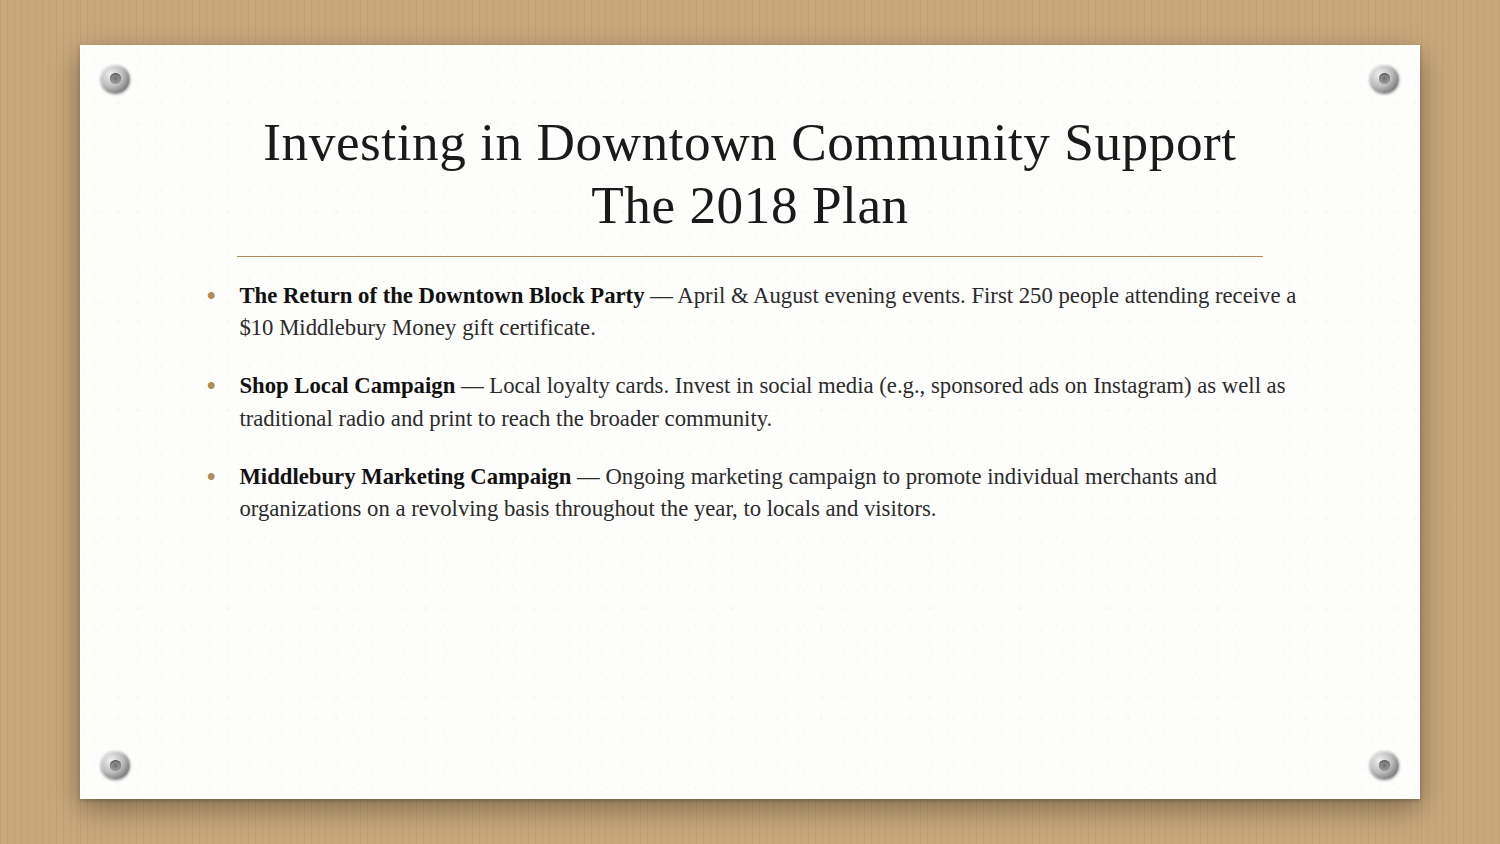Investing in Downtown Community Support
The 2018 Plan
The Return of the Downtown Block Party — April & August evening events. First 250 people attending receive a $10 Middlebury Money gift certificate.
Shop Local Campaign — Local loyalty cards. Invest in social media (e.g., sponsored ads on Instagram) as well as traditional radio and print to reach the broader community.
Middlebury Marketing Campaign — Ongoing marketing campaign to promote individual merchants and organizations on a revolving basis throughout the year, to locals and visitors.